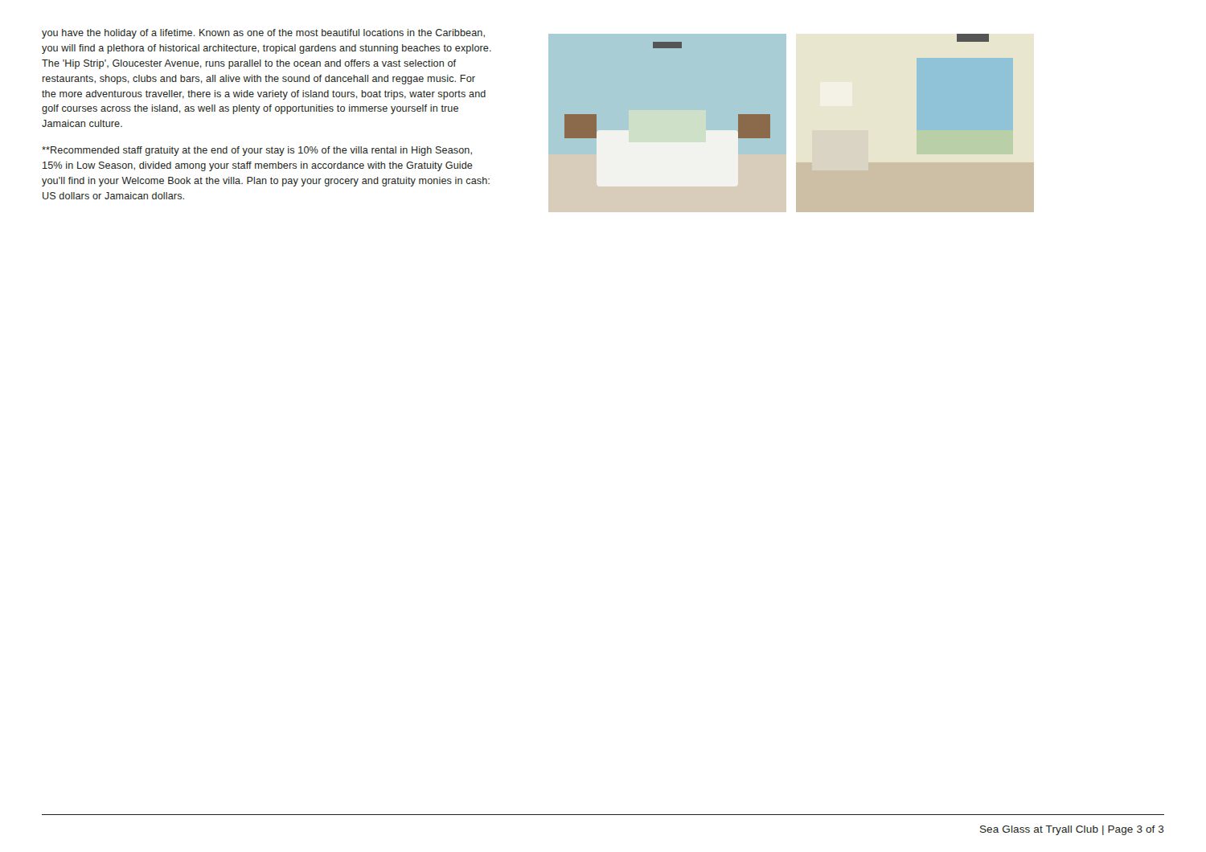you have the holiday of a lifetime. Known as one of the most beautiful locations in the Caribbean, you will find a plethora of historical architecture, tropical gardens and stunning beaches to explore. The 'Hip Strip', Gloucester Avenue, runs parallel to the ocean and offers a vast selection of restaurants, shops, clubs and bars, all alive with the sound of dancehall and reggae music. For the more adventurous traveller, there is a wide variety of island tours, boat trips, water sports and golf courses across the island, as well as plenty of opportunities to immerse yourself in true Jamaican culture.
**Recommended staff gratuity at the end of your stay is 10% of the villa rental in High Season, 15% in Low Season, divided among your staff members in accordance with the Gratuity Guide you'll find in your Welcome Book at the villa. Plan to pay your grocery and gratuity monies in cash: US dollars or Jamaican dollars.
Sea Glass at Tryall Club | Page 3 of 3